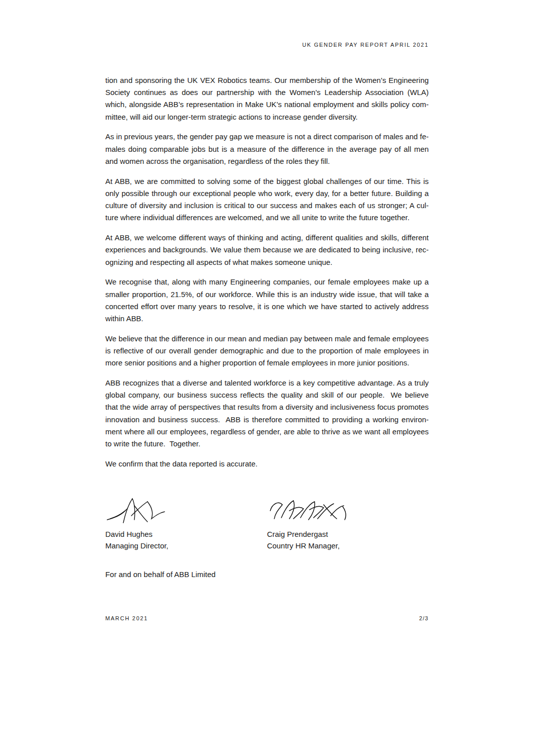UK Gender Pay Report April 2021
tion and sponsoring the UK VEX Robotics teams. Our membership of the Women’s Engineering Society continues as does our partnership with the Women’s Leadership Association (WLA) which, alongside ABB’s representation in Make UK’s national employment and skills policy committee, will aid our longer-term strategic actions to increase gender diversity.
As in previous years, the gender pay gap we measure is not a direct comparison of males and females doing comparable jobs but is a measure of the difference in the average pay of all men and women across the organisation, regardless of the roles they fill.
At ABB, we are committed to solving some of the biggest global challenges of our time. This is only possible through our exceptional people who work, every day, for a better future. Building a culture of diversity and inclusion is critical to our success and makes each of us stronger; A culture where individual differences are welcomed, and we all unite to write the future together.
At ABB, we welcome different ways of thinking and acting, different qualities and skills, different experiences and backgrounds. We value them because we are dedicated to being inclusive, recognizing and respecting all aspects of what makes someone unique.
We recognise that, along with many Engineering companies, our female employees make up a smaller proportion, 21.5%, of our workforce. While this is an industry wide issue, that will take a concerted effort over many years to resolve, it is one which we have started to actively address within ABB.
We believe that the difference in our mean and median pay between male and female employees is reflective of our overall gender demographic and due to the proportion of male employees in more senior positions and a higher proportion of female employees in more junior positions.
ABB recognizes that a diverse and talented workforce is a key competitive advantage. As a truly global company, our business success reflects the quality and skill of our people. We believe that the wide array of perspectives that results from a diversity and inclusiveness focus promotes innovation and business success. ABB is therefore committed to providing a working environment where all our employees, regardless of gender, are able to thrive as we want all employees to write the future. Together.
We confirm that the data reported is accurate.
David Hughes
Managing Director,
Craig Prendergast
Country HR Manager,
For and on behalf of ABB Limited
March 2021 2/3